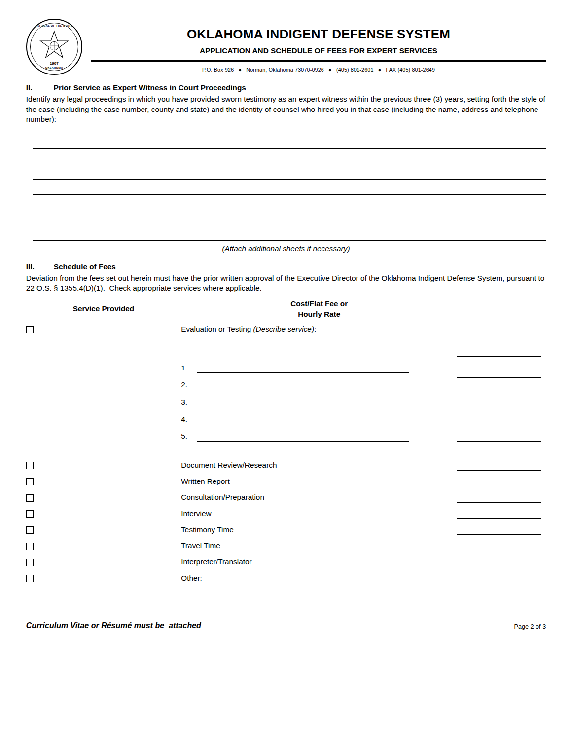GREAT SEAL OF THE STATE OF
1907
OKLAHOMA
OKLAHOMA INDIGENT DEFENSE SYSTEM
APPLICATION AND SCHEDULE OF FEES FOR EXPERT SERVICES
P.O. Box 926 ● Norman, Oklahoma 73070-0926 ● (405) 801-2601 ● FAX (405) 801-2649
II. Prior Service as Expert Witness in Court Proceedings
Identify any legal proceedings in which you have provided sworn testimony as an expert witness within the previous three (3) years, setting forth the style of the case (including the case number, county and state) and the identity of counsel who hired you in that case (including the name, address and telephone number):
(Attach additional sheets if necessary)
III. Schedule of Fees
Deviation from the fees set out herein must have the prior written approval of the Executive Director of the Oklahoma Indigent Defense System, pursuant to 22 O.S. § 1355.4(D)(1). Check appropriate services where applicable.
| Service Provided | Cost/Flat Fee or Hourly Rate |
| --- | --- |
| | Evaluation or Testing (Describe service) : | |
| | 1. 2. 3. 4. 5. | |
| | Document Review/Research | |
| | Written Report | |
| | Consultation/Preparation | |
| | Interview | |
| | Testimony Time | |
| | Travel Time | |
| | Interpreter/Translator | |
| | Other: | |
Curriculum Vitae or Résumé must be attached
Page 2 of 3